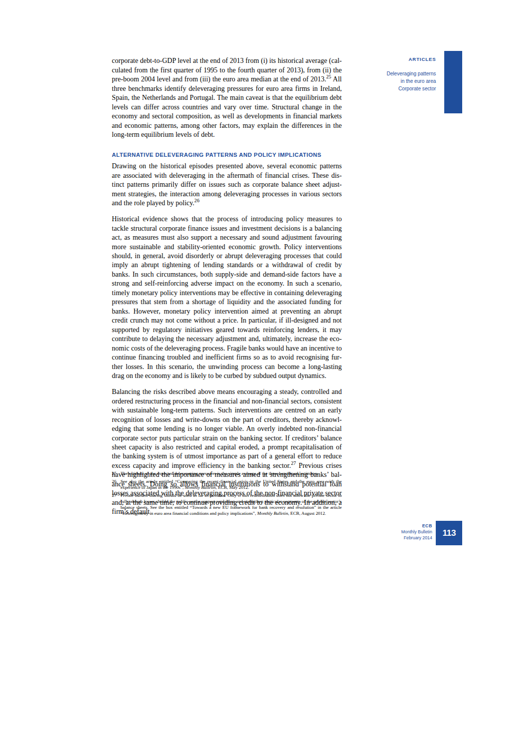ARTICLES
Deleveraging patterns
in the euro area
Corporate sector
corporate debt-to-GDP level at the end of 2013 from (i) its historical average (calculated from the first quarter of 1995 to the fourth quarter of 2013), from (ii) the pre-boom 2004 level and from (iii) the euro area median at the end of 2013.25 All three benchmarks identify deleveraging pressures for euro area firms in Ireland, Spain, the Netherlands and Portugal. The main caveat is that the equilibrium debt levels can differ across countries and vary over time. Structural change in the economy and sectoral composition, as well as developments in financial markets and economic patterns, among other factors, may explain the differences in the long-term equilibrium levels of debt.
Alternative deleveraging patterns and policy implications
Drawing on the historical episodes presented above, several economic patterns are associated with deleveraging in the aftermath of financial crises. These distinct patterns primarily differ on issues such as corporate balance sheet adjustment strategies, the interaction among deleveraging processes in various sectors and the role played by policy.26
Historical evidence shows that the process of introducing policy measures to tackle structural corporate finance issues and investment decisions is a balancing act, as measures must also support a necessary and sound adjustment favouring more sustainable and stability-oriented economic growth. Policy interventions should, in general, avoid disorderly or abrupt deleveraging processes that could imply an abrupt tightening of lending standards or a withdrawal of credit by banks. In such circumstances, both supply-side and demand-side factors have a strong and self-reinforcing adverse impact on the economy. In such a scenario, timely monetary policy interventions may be effective in containing deleveraging pressures that stem from a shortage of liquidity and the associated funding for banks. However, monetary policy intervention aimed at preventing an abrupt credit crunch may not come without a price. In particular, if ill-designed and not supported by regulatory initiatives geared towards reinforcing lenders, it may contribute to delaying the necessary adjustment and, ultimately, increase the economic costs of the deleveraging process. Fragile banks would have an incentive to continue financing troubled and inefficient firms so as to avoid recognising further losses. In this scenario, the unwinding process can become a long-lasting drag on the economy and is likely to be curbed by subdued output dynamics.
Balancing the risks described above means encouraging a steady, controlled and ordered restructuring process in the financial and non-financial sectors, consistent with sustainable long-term patterns. Such interventions are centred on an early recognition of losses and write-downs on the part of creditors, thereby acknowledging that some lending is no longer viable. An overly indebted non-financial corporate sector puts particular strain on the banking sector. If creditors’ balance sheet capacity is also restricted and capital eroded, a prompt recapitalisation of the banking system is of utmost importance as part of a general effort to reduce excess capacity and improve efficiency in the banking sector.27 Previous crises have highlighted the importance of measures aimed at strengthening banks’ balance sheets. Doing so allows financial institutions to withstand potential loan losses associated with the deleveraging process of the non-financial private sector and, at the same time, to continue providing credit to the economy. In addition, a firm’s default
25
The estimate of the expected deleveraging pressures is the simple average of the three benchmark estimates.
26
See also the article entitled “Comparing the recent financial crisis in the United States and the euro area with the experience of Japan in the 1990s”, Monthly Bulletin, ECB, May 2012.
27
Private burden-sharing should be used as far as possible. Only if this redistribution does not allow the private sector to fully absorb losses should the public sector support reparation and strengthen particular segments of the private sector’s balance sheets. See the box entitled “Towards a new EU framework for bank recovery and resolution” in the article “Heterogeneity in euro area financial conditions and policy implications”, Monthly Bulletin, ECB, August 2012.
ECB
Monthly Bulletin
February 2014
113